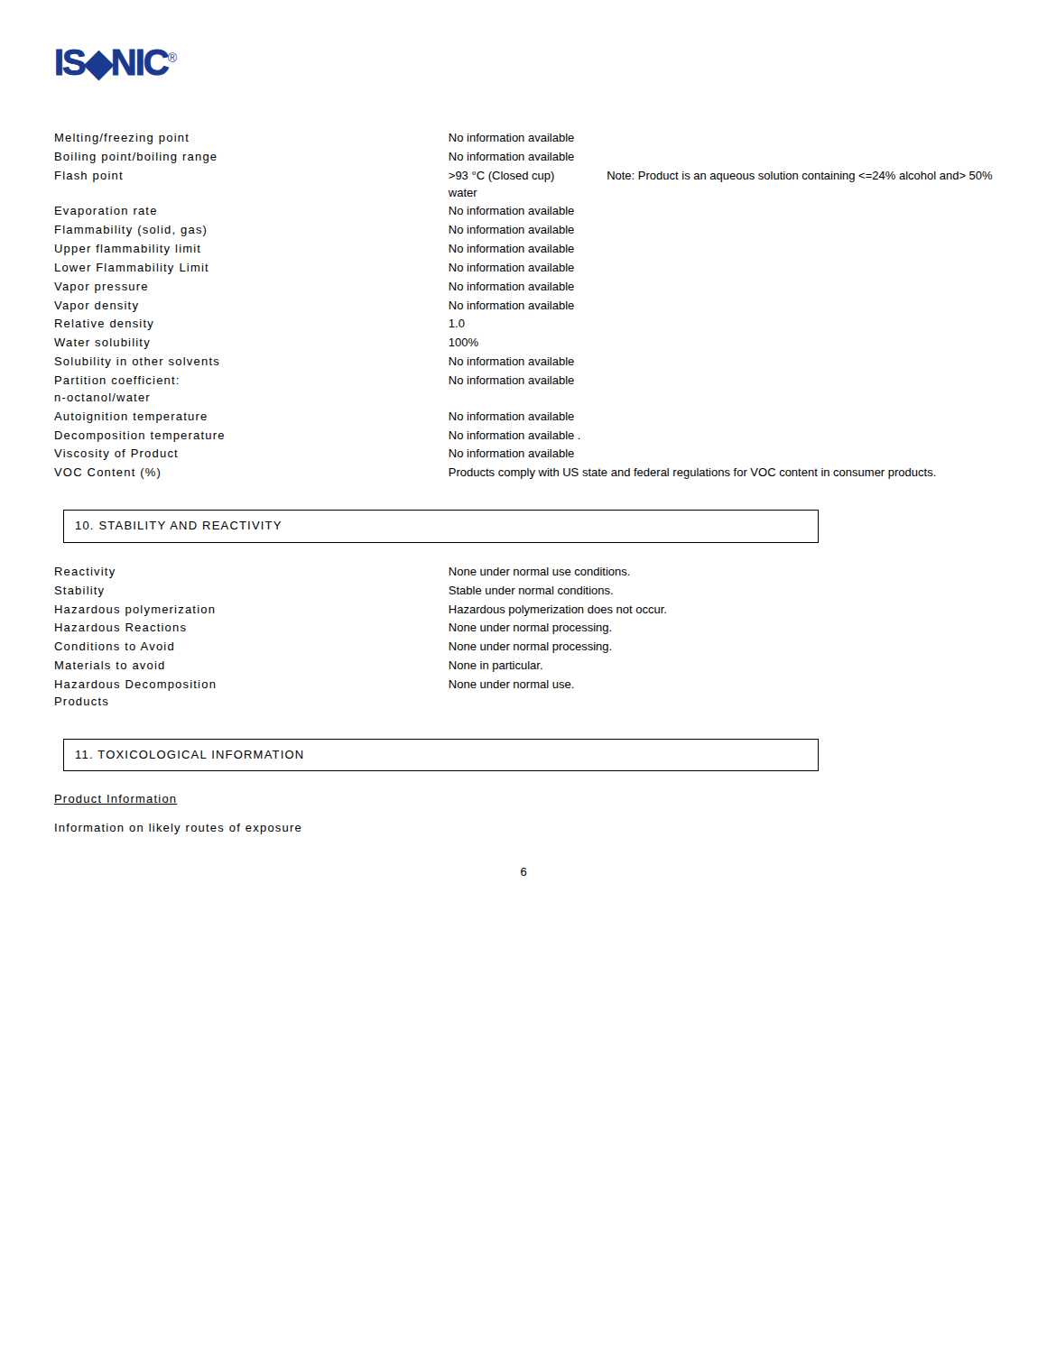IS◈NIC®
| Melting/freezing point | No information available |
| Boiling point/boiling range | No information available |
| Flash point | >93 °C (Closed cup) Note: Product is an aqueous solution containing <=24% alcohol and> 50% water |
| Evaporation rate | No information available |
| Flammability (solid, gas) | No information available |
| Upper flammability limit | No information available |
| Lower Flammability Limit | No information available |
| Vapor pressure | No information available |
| Vapor density | No information available |
| Relative density | 1.0 |
| Water solubility | 100% |
| Solubility in other solvents | No information available |
| Partition coefficient: n-octanol/water | No information available |
| Autoignition temperature | No information available |
| Decomposition temperature | No information available . |
| Viscosity of Product | No information available |
| VOC Content (%) | Products comply with US state and federal regulations for VOC content in consumer products. |
10. STABILITY AND REACTIVITY
| Reactivity | None under normal use conditions. |
| Stability | Stable under normal conditions. |
| Hazardous polymerization | Hazardous polymerization does not occur. |
| Hazardous Reactions | None under normal processing. |
| Conditions to Avoid | None under normal processing. |
| Materials to avoid | None in particular. |
| Hazardous Decomposition Products | None under normal use. |
11. TOXICOLOGICAL INFORMATION
Product Information
Information on likely routes of exposure
6